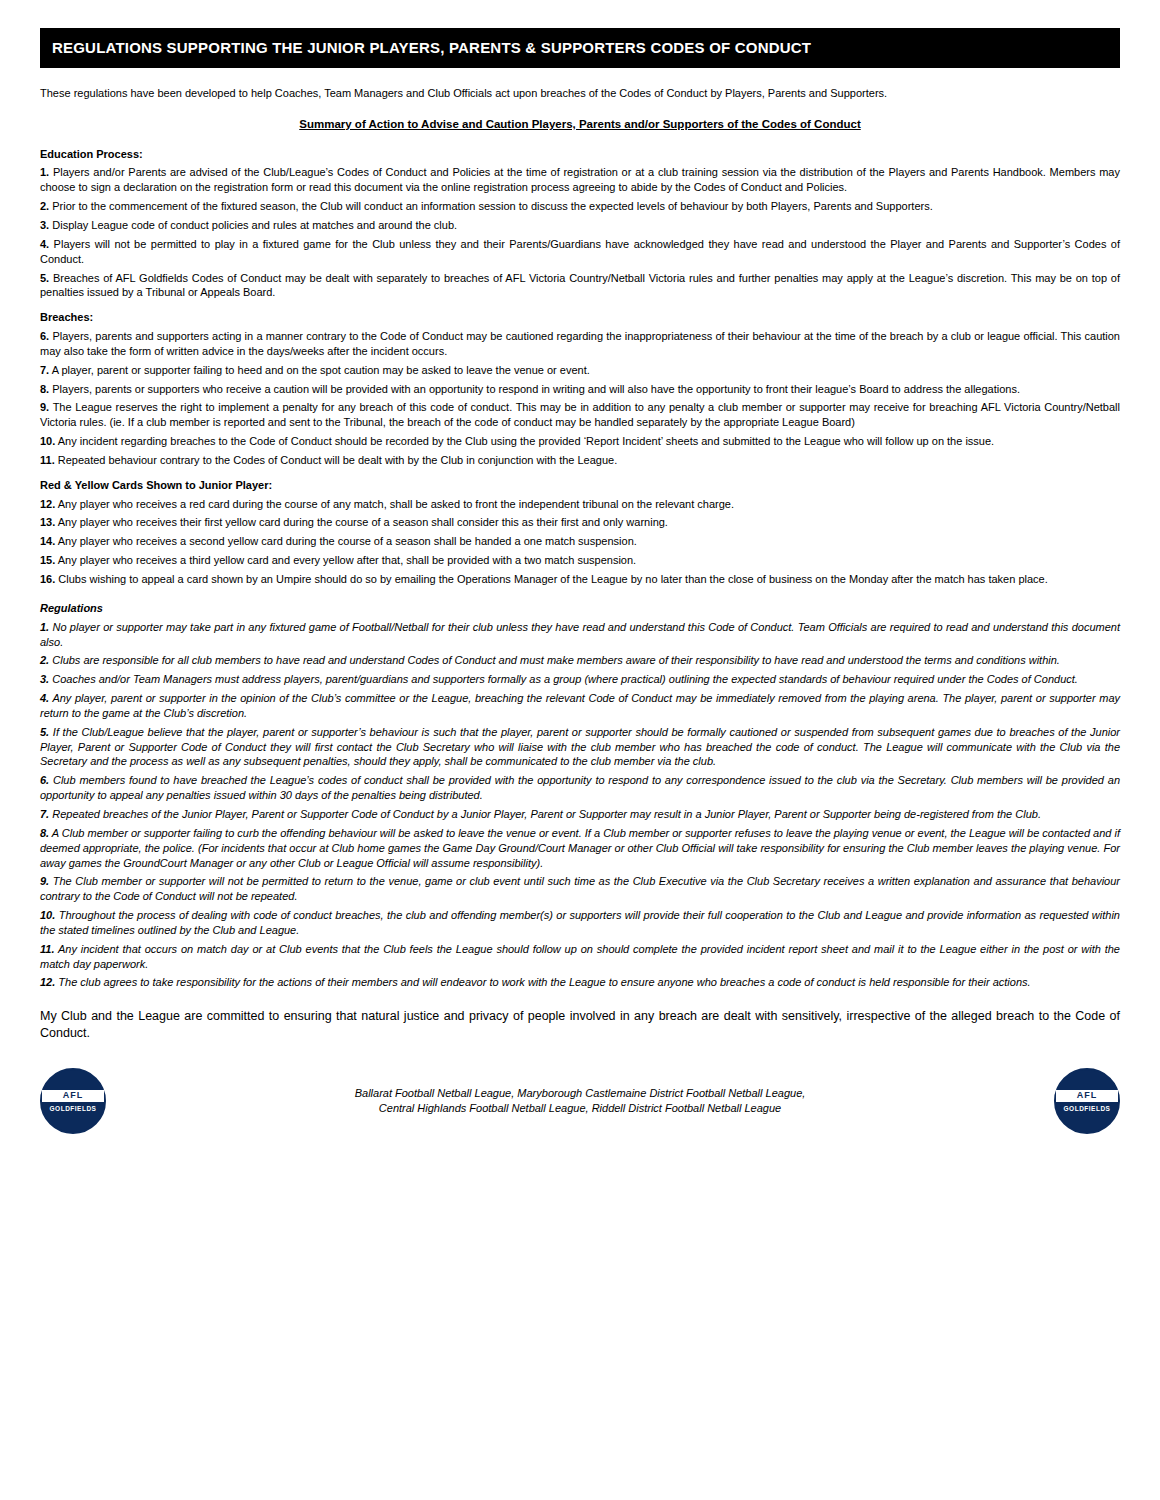REGULATIONS SUPPORTING THE JUNIOR PLAYERS, PARENTS & SUPPORTERS CODES OF CONDUCT
These regulations have been developed to help Coaches, Team Managers and Club Officials act upon breaches of the Codes of Conduct by Players, Parents and Supporters.
Summary of Action to Advise and Caution Players, Parents and/or Supporters of the Codes of Conduct
Education Process:
1. Players and/or Parents are advised of the Club/League’s Codes of Conduct and Policies at the time of registration or at a club training session via the distribution of the Players and Parents Handbook. Members may choose to sign a declaration on the registration form or read this document via the online registration process agreeing to abide by the Codes of Conduct and Policies.
2. Prior to the commencement of the fixtured season, the Club will conduct an information session to discuss the expected levels of behaviour by both Players, Parents and Supporters.
3. Display League code of conduct policies and rules at matches and around the club.
4. Players will not be permitted to play in a fixtured game for the Club unless they and their Parents/Guardians have acknowledged they have read and understood the Player and Parents and Supporter’s Codes of Conduct.
5. Breaches of AFL Goldfields Codes of Conduct may be dealt with separately to breaches of AFL Victoria Country/Netball Victoria rules and further penalties may apply at the League’s discretion. This may be on top of penalties issued by a Tribunal or Appeals Board.
Breaches:
6. Players, parents and supporters acting in a manner contrary to the Code of Conduct may be cautioned regarding the inappropriateness of their behaviour at the time of the breach by a club or league official. This caution may also take the form of written advice in the days/weeks after the incident occurs.
7. A player, parent or supporter failing to heed and on the spot caution may be asked to leave the venue or event.
8. Players, parents or supporters who receive a caution will be provided with an opportunity to respond in writing and will also have the opportunity to front their league’s Board to address the allegations.
9. The League reserves the right to implement a penalty for any breach of this code of conduct. This may be in addition to any penalty a club member or supporter may receive for breaching AFL Victoria Country/Netball Victoria rules. (ie. If a club member is reported and sent to the Tribunal, the breach of the code of conduct may be handled separately by the appropriate League Board)
10. Any incident regarding breaches to the Code of Conduct should be recorded by the Club using the provided ‘Report Incident’ sheets and submitted to the League who will follow up on the issue.
11. Repeated behaviour contrary to the Codes of Conduct will be dealt with by the Club in conjunction with the League.
Red & Yellow Cards Shown to Junior Player:
12. Any player who receives a red card during the course of any match, shall be asked to front the independent tribunal on the relevant charge.
13. Any player who receives their first yellow card during the course of a season shall consider this as their first and only warning.
14. Any player who receives a second yellow card during the course of a season shall be handed a one match suspension.
15. Any player who receives a third yellow card and every yellow after that, shall be provided with a two match suspension.
16. Clubs wishing to appeal a card shown by an Umpire should do so by emailing the Operations Manager of the League by no later than the close of business on the Monday after the match has taken place.
Regulations
1. No player or supporter may take part in any fixtured game of Football/Netball for their club unless they have read and understand this Code of Conduct. Team Officials are required to read and understand this document also.
2. Clubs are responsible for all club members to have read and understand Codes of Conduct and must make members aware of their responsibility to have read and understood the terms and conditions within.
3. Coaches and/or Team Managers must address players, parent/guardians and supporters formally as a group (where practical) outlining the expected standards of behaviour required under the Codes of Conduct.
4. Any player, parent or supporter in the opinion of the Club’s committee or the League, breaching the relevant Code of Conduct may be immediately removed from the playing arena. The player, parent or supporter may return to the game at the Club’s discretion.
5. If the Club/League believe that the player, parent or supporter’s behaviour is such that the player, parent or supporter should be formally cautioned or suspended from subsequent games due to breaches of the Junior Player, Parent or Supporter Code of Conduct they will first contact the Club Secretary who will liaise with the club member who has breached the code of conduct. The League will communicate with the Club via the Secretary and the process as well as any subsequent penalties, should they apply, shall be communicated to the club member via the club.
6. Club members found to have breached the League’s codes of conduct shall be provided with the opportunity to respond to any correspondence issued to the club via the Secretary. Club members will be provided an opportunity to appeal any penalties issued within 30 days of the penalties being distributed.
7. Repeated breaches of the Junior Player, Parent or Supporter Code of Conduct by a Junior Player, Parent or Supporter may result in a Junior Player, Parent or Supporter being de-registered from the Club.
8. A Club member or supporter failing to curb the offending behaviour will be asked to leave the venue or event. If a Club member or supporter refuses to leave the playing venue or event, the League will be contacted and if deemed appropriate, the police. (For incidents that occur at Club home games the Game Day Ground/Court Manager or other Club Official will take responsibility for ensuring the Club member leaves the playing venue. For away games the GroundCourt Manager or any other Club or League Official will assume responsibility).
9. The Club member or supporter will not be permitted to return to the venue, game or club event until such time as the Club Executive via the Club Secretary receives a written explanation and assurance that behaviour contrary to the Code of Conduct will not be repeated.
10. Throughout the process of dealing with code of conduct breaches, the club and offending member(s) or supporters will provide their full cooperation to the Club and League and provide information as requested within the stated timelines outlined by the Club and League.
11. Any incident that occurs on match day or at Club events that the Club feels the League should follow up on should complete the provided incident report sheet and mail it to the League either in the post or with the match day paperwork.
12. The club agrees to take responsibility for the actions of their members and will endeavor to work with the League to ensure anyone who breaches a code of conduct is held responsible for their actions.
My Club and the League are committed to ensuring that natural justice and privacy of people involved in any breach are dealt with sensitively, irrespective of the alleged breach to the Code of Conduct.
AFL
GOLDFIELDS
Ballarat Football Netball League, Maryborough Castlemaine District Football Netball League,
Central Highlands Football Netball League, Riddell District Football Netball League
AFL
GOLDFIELDS